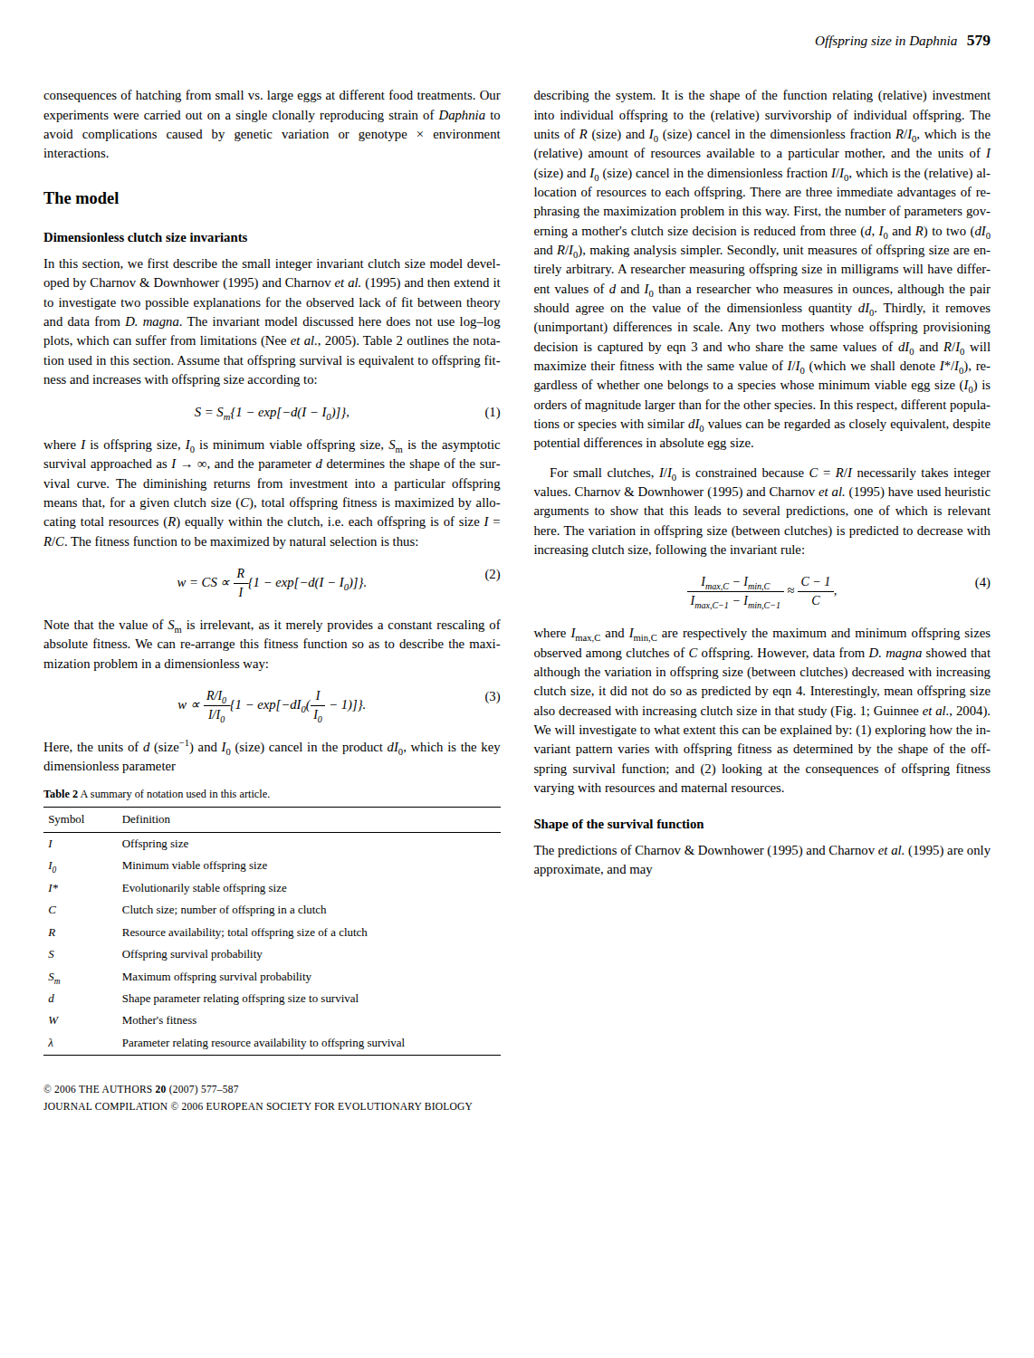Offspring size in Daphnia 579
consequences of hatching from small vs. large eggs at different food treatments. Our experiments were carried out on a single clonally reproducing strain of Daphnia to avoid complications caused by genetic variation or genotype × environment interactions.
The model
Dimensionless clutch size invariants
In this section, we first describe the small integer invariant clutch size model developed by Charnov & Downhower (1995) and Charnov et al. (1995) and then extend it to investigate two possible explanations for the observed lack of fit between theory and data from D. magna. The invariant model discussed here does not use log–log plots, which can suffer from limitations (Nee et al., 2005). Table 2 outlines the notation used in this section. Assume that offspring survival is equivalent to offspring fitness and increases with offspring size according to:
S = Sm{1 − exp[−d(I − I0)]}, (1)
where I is offspring size, I0 is minimum viable offspring size, Sm is the asymptotic survival approached as I → ∞, and the parameter d determines the shape of the survival curve. The diminishing returns from investment into a particular offspring means that, for a given clutch size (C), total offspring fitness is maximized by allocating total resources (R) equally within the clutch, i.e. each offspring is of size I = R/C. The fitness function to be maximized by natural selection is thus:
w = CS ∝ RI{1 − exp[−d(I − I0)]}. (2)
Note that the value of Sm is irrelevant, as it merely provides a constant rescaling of absolute fitness. We can re-arrange this fitness function so as to describe the maximization problem in a dimensionless way:
w ∝ R/I0 I/I0{1 − exp[−dI0(II0 − 1)]}. (3)
Here, the units of d (size−1) and I0 (size) cancel in the product dI0, which is the key dimensionless parameter
Table 2 A summary of notation used in this article.
| Symbol | Definition |
| --- | --- |
| I | Offspring size |
| I 0 | Minimum viable offspring size |
| I* | Evolutionarily stable offspring size |
| C | Clutch size; number of offspring in a clutch |
| R | Resource availability; total offspring size of a clutch |
| S | Offspring survival probability |
| S m | Maximum offspring survival probability |
| d | Shape parameter relating offspring size to survival |
| W | Mother's fitness |
| λ | Parameter relating resource availability to offspring survival |
describing the system. It is the shape of the function relating (relative) investment into individual offspring to the (relative) survivorship of individual offspring. The units of R (size) and I0 (size) cancel in the dimensionless fraction R/I0, which is the (relative) amount of resources available to a particular mother, and the units of I (size) and I0 (size) cancel in the dimensionless fraction I/I0, which is the (relative) allocation of resources to each offspring. There are three immediate advantages of re-phrasing the maximization problem in this way. First, the number of parameters governing a mother's clutch size decision is reduced from three (d, I0 and R) to two (dI0 and R/I0), making analysis simpler. Secondly, unit measures of offspring size are entirely arbitrary. A researcher measuring offspring size in milligrams will have different values of d and I0 than a researcher who measures in ounces, although the pair should agree on the value of the dimensionless quantity dI0. Thirdly, it removes (unimportant) differences in scale. Any two mothers whose offspring provisioning decision is captured by eqn 3 and who share the same values of dI0 and R/I0 will maximize their fitness with the same value of I/I0 (which we shall denote I*/I0), regardless of whether one belongs to a species whose minimum viable egg size (I0) is orders of magnitude larger than for the other species. In this respect, different populations or species with similar dI0 values can be regarded as closely equivalent, despite potential differences in absolute egg size.
For small clutches, I/I0 is constrained because C = R/I necessarily takes integer values. Charnov & Downhower (1995) and Charnov et al. (1995) have used heuristic arguments to show that this leads to several predictions, one of which is relevant here. The variation in offspring size (between clutches) is predicted to decrease with increasing clutch size, following the invariant rule:
Imax,C − Imin,C Imax,C−1 − Imin,C−1 ≈ C − 1 C, (4)
where Imax,C and Imin,C are respectively the maximum and minimum offspring sizes observed among clutches of C offspring. However, data from D. magna showed that although the variation in offspring size (between clutches) decreased with increasing clutch size, it did not do so as predicted by eqn 4. Interestingly, mean offspring size also decreased with increasing clutch size in that study (Fig. 1; Guinnee et al., 2004). We will investigate to what extent this can be explained by: (1) exploring how the invariant pattern varies with offspring fitness as determined by the shape of the offspring survival function; and (2) looking at the consequences of offspring fitness varying with resources and maternal resources.
Shape of the survival function
The predictions of Charnov & Downhower (1995) and Charnov et al. (1995) are only approximate, and may
© 2006 THE AUTHORS 20 (2007) 577–587
JOURNAL COMPILATION © 2006 EUROPEAN SOCIETY FOR EVOLUTIONARY BIOLOGY